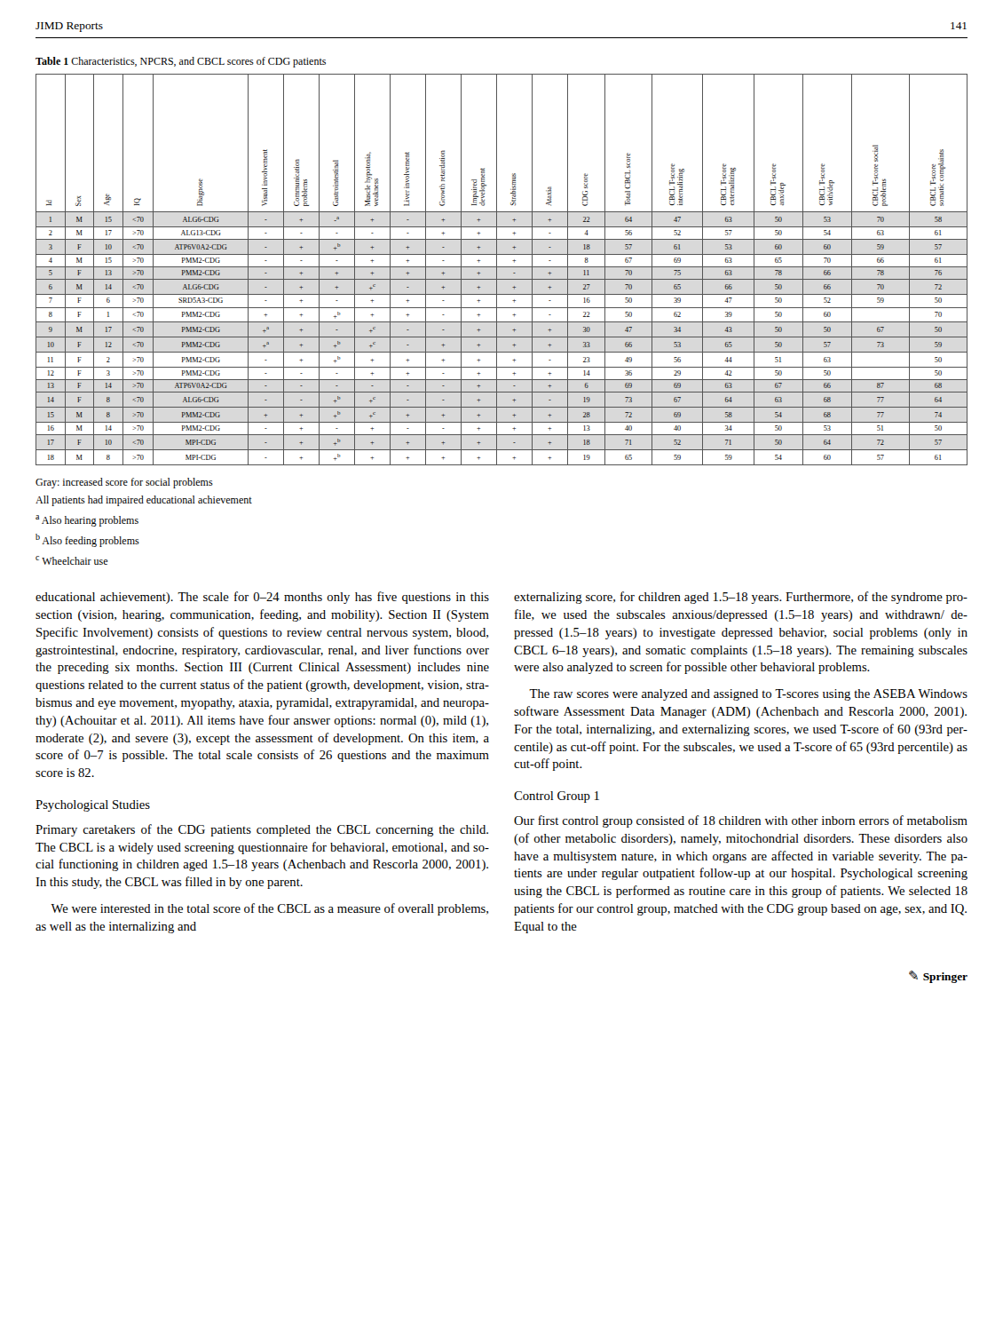JIMD Reports 141
Table 1 Characteristics, NPCRS, and CBCL scores of CDG patients
| Id | Sex | Age | IQ | Diagnose | Visual involvement | Communication problems | Gastrointestinal | Muscle hypotonia, weakness | Liver involvement | Growth retardation | Impaired development | Strabismus | Ataxia | CDG score | Total CBCL score | CBCL T-score internalizing | CBCL T-score externalizing | CBCL T-score anx/dep | CBCL T-score with/dep | CBCL T-score social problems | CBCL T-score somatic complaints |
| --- | --- | --- | --- | --- | --- | --- | --- | --- | --- | --- | --- | --- | --- | --- | --- | --- | --- | --- | --- | --- | --- |
| 1 | M | 15 | <70 | ALG6-CDG | - | + | - a | + | - | + | + | + | + | 22 | 64 | 47 | 63 | 50 | 53 | 70 | 58 |
| 2 | M | 17 | >70 | ALG13-CDG | - | - | - | - | - | + | + | + | - | 4 | 56 | 52 | 57 | 50 | 54 | 63 | 61 |
| 3 | F | 10 | <70 | ATP6V0A2-CDG | - | + | + b | + | + | - | + | + | - | 18 | 57 | 61 | 53 | 60 | 60 | 59 | 57 |
| 4 | M | 15 | >70 | PMM2-CDG | - | - | - | + | + | - | + | + | - | 8 | 67 | 69 | 63 | 65 | 70 | 66 | 61 |
| 5 | F | 13 | >70 | PMM2-CDG | - | + | + | + | + | + | + | - | + | 11 | 70 | 75 | 63 | 78 | 66 | 78 | 76 |
| 6 | M | 14 | <70 | ALG6-CDG | - | + | + | + c | - | + | + | + | + | 27 | 70 | 65 | 66 | 50 | 66 | 70 | 72 |
| 7 | F | 6 | >70 | SRD5A3-CDG | - | + | - | + | + | - | + | + | - | 16 | 50 | 39 | 47 | 50 | 52 | 59 | 50 |
| 8 | F | 1 | <70 | PMM2-CDG | + | + | + b | + | + | - | + | + | - | 22 | 50 | 62 | 39 | 50 | 60 | | 70 |
| 9 | M | 17 | <70 | PMM2-CDG | + a | + | - | + c | - | - | + | + | + | 30 | 47 | 34 | 43 | 50 | 50 | 67 | 50 |
| 10 | F | 12 | <70 | PMM2-CDG | + a | + | + b | + c | - | + | + | + | + | 33 | 66 | 53 | 65 | 50 | 57 | 73 | 59 |
| 11 | F | 2 | >70 | PMM2-CDG | - | + | + b | + | + | + | + | + | - | 23 | 49 | 56 | 44 | 51 | 63 | | 50 |
| 12 | F | 3 | >70 | PMM2-CDG | - | - | - | + | + | - | + | + | + | 14 | 36 | 29 | 42 | 50 | 50 | | 50 |
| 13 | F | 14 | >70 | ATP6V0A2-CDG | - | - | - | - | - | - | + | - | + | 6 | 69 | 69 | 63 | 67 | 66 | 87 | 68 |
| 14 | F | 8 | <70 | ALG6-CDG | - | - | + b | + c | - | - | + | + | - | 19 | 73 | 67 | 64 | 63 | 68 | 77 | 64 |
| 15 | M | 8 | >70 | PMM2-CDG | + | + | + b | + c | + | + | + | + | + | 28 | 72 | 69 | 58 | 54 | 68 | 77 | 74 |
| 16 | M | 14 | >70 | PMM2-CDG | - | + | - | + | - | - | + | + | + | 13 | 40 | 40 | 34 | 50 | 53 | 51 | 50 |
| 17 | F | 10 | <70 | MPI-CDG | - | + | + b | + | + | + | + | - | + | 18 | 71 | 52 | 71 | 50 | 64 | 72 | 57 |
| 18 | M | 8 | >70 | MPI-CDG | - | + | + b | + | + | + | + | + | + | 19 | 65 | 59 | 59 | 54 | 60 | 57 | 61 |
Gray: increased score for social problems
All patients had impaired educational achievement
a Also hearing problems
b Also feeding problems
c Wheelchair use
educational achievement). The scale for 0–24 months only has five questions in this section (vision, hearing, communication, feeding, and mobility). Section II (System Specific Involvement) consists of questions to review central nervous system, blood, gastrointestinal, endocrine, respiratory, cardiovascular, renal, and liver functions over the preceding six months. Section III (Current Clinical Assessment) includes nine questions related to the current status of the patient (growth, development, vision, strabismus and eye movement, myopathy, ataxia, pyramidal, extrapyramidal, and neuropathy) (Achouitar et al. 2011). All items have four answer options: normal (0), mild (1), moderate (2), and severe (3), except the assessment of development. On this item, a score of 0–7 is possible. The total scale consists of 26 questions and the maximum score is 82.
Psychological Studies
Primary caretakers of the CDG patients completed the CBCL concerning the child. The CBCL is a widely used screening questionnaire for behavioral, emotional, and social functioning in children aged 1.5–18 years (Achenbach and Rescorla 2000, 2001). In this study, the CBCL was filled in by one parent.
We were interested in the total score of the CBCL as a measure of overall problems, as well as the internalizing and
externalizing score, for children aged 1.5–18 years. Furthermore, of the syndrome profile, we used the subscales anxious/depressed (1.5–18 years) and withdrawn/ depressed (1.5–18 years) to investigate depressed behavior, social problems (only in CBCL 6–18 years), and somatic complaints (1.5–18 years). The remaining subscales were also analyzed to screen for possible other behavioral problems.
The raw scores were analyzed and assigned to T-scores using the ASEBA Windows software Assessment Data Manager (ADM) (Achenbach and Rescorla 2000, 2001). For the total, internalizing, and externalizing scores, we used T-score of 60 (93rd percentile) as cut-off point. For the subscales, we used a T-score of 65 (93rd percentile) as cut-off point.
Control Group 1
Our first control group consisted of 18 children with other inborn errors of metabolism (of other metabolic disorders), namely, mitochondrial disorders. These disorders also have a multisystem nature, in which organs are affected in variable severity. The patients are under regular outpatient follow-up at our hospital. Psychological screening using the CBCL is performed as routine care in this group of patients. We selected 18 patients for our control group, matched with the CDG group based on age, sex, and IQ. Equal to the
✎Springer